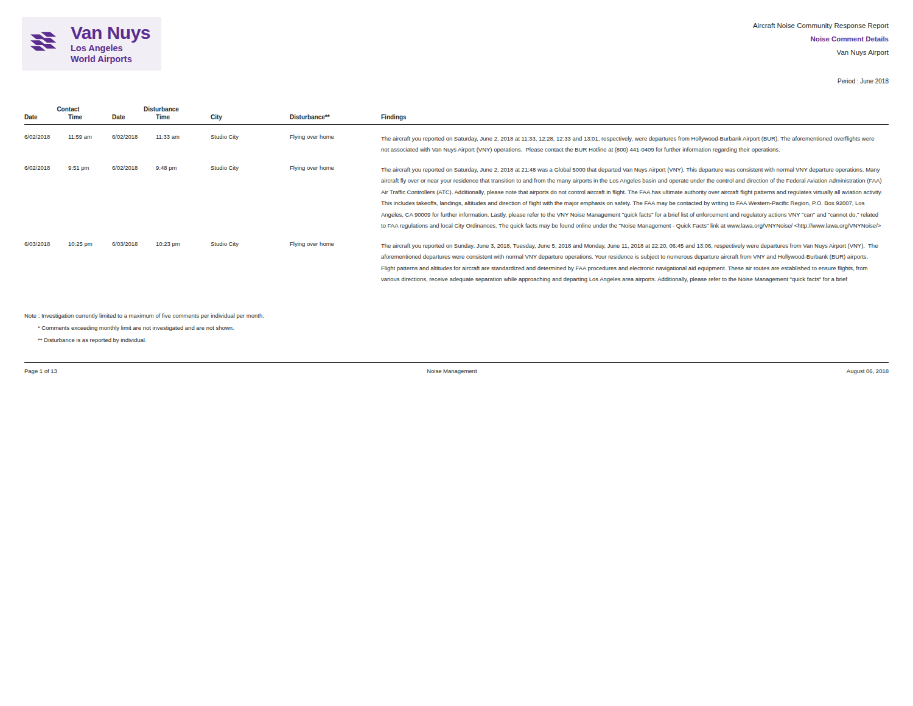Van Nuys
Los Angeles
World Airports
Aircraft Noise Community Response Report
Noise Comment Details
Van Nuys Airport
Period : June 2018
| Contact | Disturbance | | | |
| --- | --- | --- | --- | --- |
| Date | Time | Date | Time | City | Disturbance** | Findings |
| 6/02/2018 | 11:59 am | 6/02/2018 | 11:33 am | Studio City | Flying over home | The aircraft you reported on Saturday, June 2, 2018 at 11:33, 12:28, 12:33 and 13:01, respectively, were departures from Hollywood-Burbank Airport (BUR). The aforementioned overflights were not associated with Van Nuys Airport (VNY) operations. Please contact the BUR Hotline at (800) 441-0409 for further information regarding their operations. |
| 6/02/2018 | 9:51 pm | 6/02/2018 | 9:48 pm | Studio City | Flying over home | The aircraft you reported on Saturday, June 2, 2018 at 21:48 was a Global 5000 that departed Van Nuys Airport (VNY). This departure was consistent with normal VNY departure operations. Many aircraft fly over or near your residence that transition to and from the many airports in the Los Angeles basin and operate under the control and direction of the Federal Aviation Administration (FAA) Air Traffic Controllers (ATC). Additionally, please note that airports do not control aircraft in flight. The FAA has ultimate authority over aircraft flight patterns and regulates virtually all aviation activity. This includes takeoffs, landings, altitudes and direction of flight with the major emphasis on safety. The FAA may be contacted by writing to FAA Western-Pacific Region, P.O. Box 92007, Los Angeles, CA 90009 for further information. Lastly, please refer to the VNY Noise Management "quick facts" for a brief list of enforcement and regulatory actions VNY "can" and "cannot do," related to FAA regulations and local City Ordinances. The quick facts may be found online under the "Noise Management - Quick Facts" link at www.lawa.org/VNYNoise/ <http://www.lawa.org/VNYNoise/> |
| 6/03/2018 | 10:25 pm | 6/03/2018 | 10:23 pm | Studio City | Flying over home | The aircraft you reported on Sunday, June 3, 2018, Tuesday, June 5, 2018 and Monday, June 11, 2018 at 22:20, 06:45 and 13:06, respectively were departures from Van Nuys Airport (VNY). The aforementioned departures were consistent with normal VNY departure operations. Your residence is subject to numerous departure aircraft from VNY and Hollywood-Burbank (BUR) airports. Flight patterns and altitudes for aircraft are standardized and determined by FAA procedures and electronic navigational aid equipment. These air routes are established to ensure flights, from various directions, receive adequate separation while approaching and departing Los Angeles area airports. Additionally, please refer to the Noise Management "quick facts" for a brief |
Note : Investigation currently limited to a maximum of five comments per individual per month.
* Comments exceeding monthly limit are not investigated and are not shown.
** Disturbance is as reported by individual.
Page 1 of 13
Noise Management
August 06, 2018